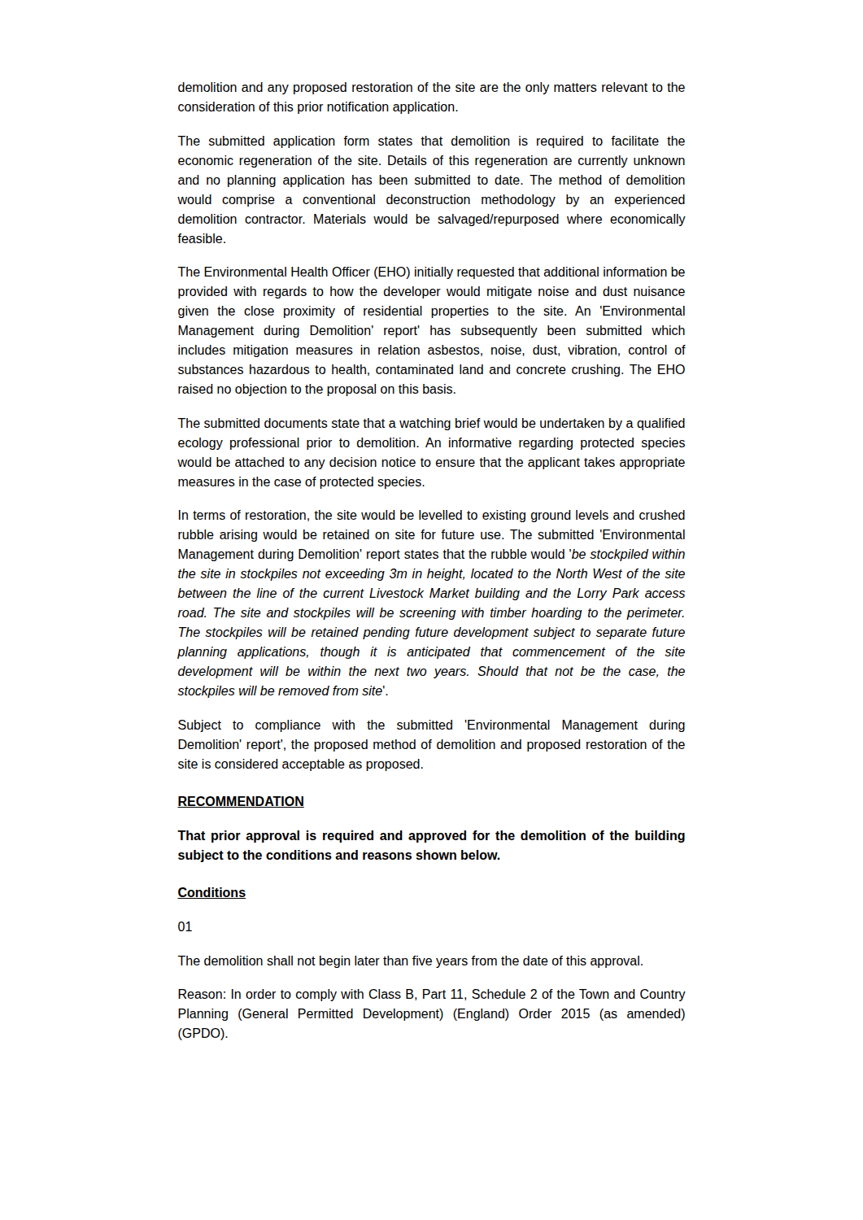demolition and any proposed restoration of the site are the only matters relevant to the consideration of this prior notification application.
The submitted application form states that demolition is required to facilitate the economic regeneration of the site. Details of this regeneration are currently unknown and no planning application has been submitted to date. The method of demolition would comprise a conventional deconstruction methodology by an experienced demolition contractor. Materials would be salvaged/repurposed where economically feasible.
The Environmental Health Officer (EHO) initially requested that additional information be provided with regards to how the developer would mitigate noise and dust nuisance given the close proximity of residential properties to the site. An 'Environmental Management during Demolition' report' has subsequently been submitted which includes mitigation measures in relation asbestos, noise, dust, vibration, control of substances hazardous to health, contaminated land and concrete crushing. The EHO raised no objection to the proposal on this basis.
The submitted documents state that a watching brief would be undertaken by a qualified ecology professional prior to demolition. An informative regarding protected species would be attached to any decision notice to ensure that the applicant takes appropriate measures in the case of protected species.
In terms of restoration, the site would be levelled to existing ground levels and crushed rubble arising would be retained on site for future use. The submitted 'Environmental Management during Demolition' report states that the rubble would 'be stockpiled within the site in stockpiles not exceeding 3m in height, located to the North West of the site between the line of the current Livestock Market building and the Lorry Park access road. The site and stockpiles will be screening with timber hoarding to the perimeter. The stockpiles will be retained pending future development subject to separate future planning applications, though it is anticipated that commencement of the site development will be within the next two years. Should that not be the case, the stockpiles will be removed from site'.
Subject to compliance with the submitted 'Environmental Management during Demolition' report', the proposed method of demolition and proposed restoration of the site is considered acceptable as proposed.
RECOMMENDATION
That prior approval is required and approved for the demolition of the building subject to the conditions and reasons shown below.
Conditions
01
The demolition shall not begin later than five years from the date of this approval.
Reason: In order to comply with Class B, Part 11, Schedule 2 of the Town and Country Planning (General Permitted Development) (England) Order 2015 (as amended) (GPDO).